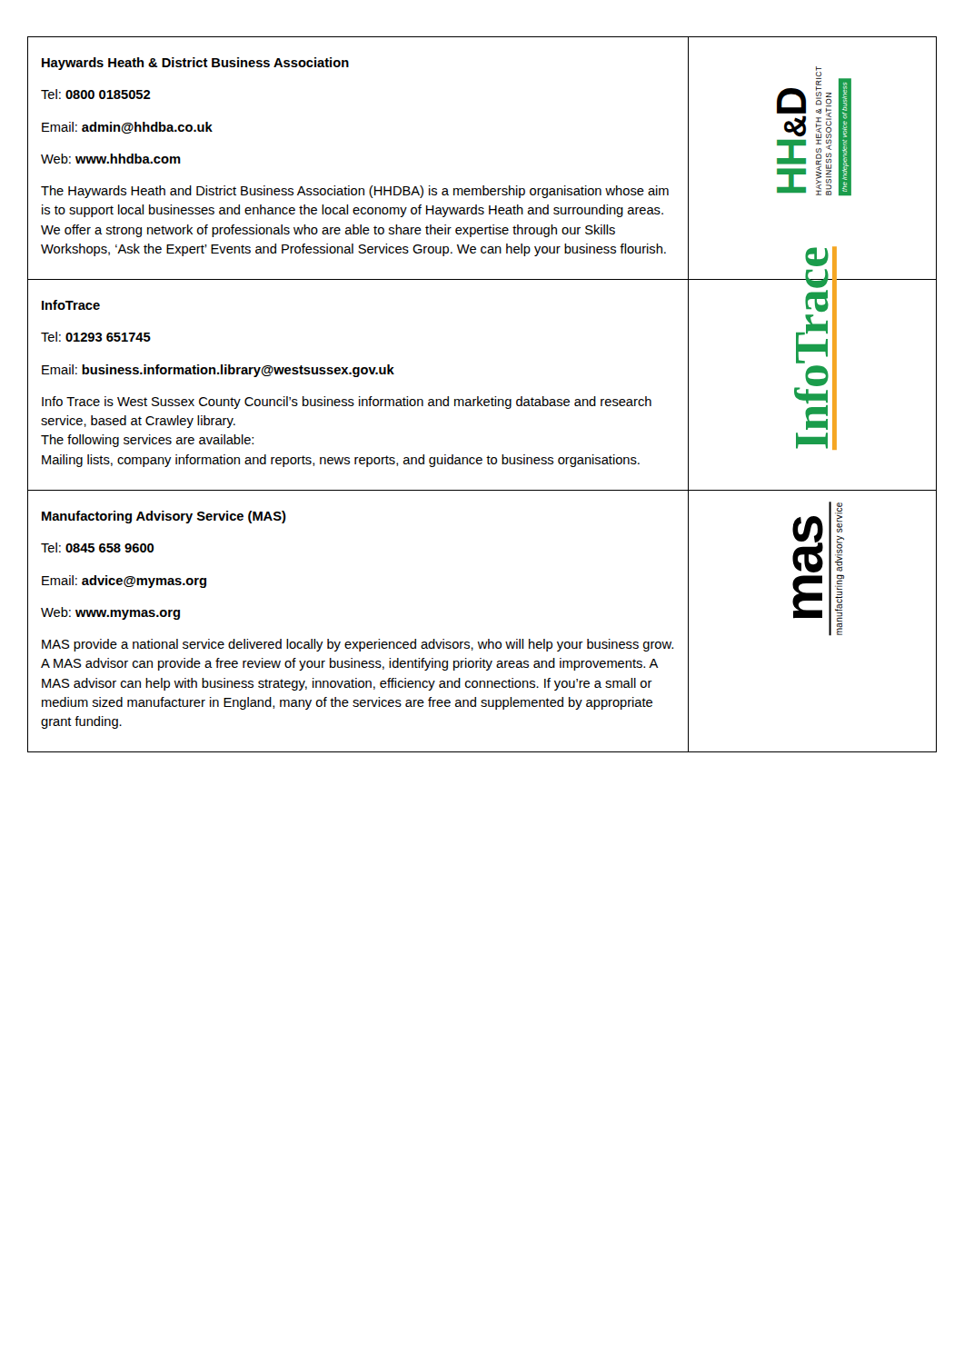| Haywards Heath & District Business Association Tel: 0800 0185052 Email: admin@hhdba.co.uk Web: www.hhdba.com The Haywards Heath and District Business Association (HHDBA) is a membership organisation whose aim is to support local businesses and enhance the local economy of Haywards Heath and surrounding areas. We offer a strong network of professionals who are able to share their expertise through our Skills Workshops, ‘Ask the Expert’ Events and Professional Services Group. We can help your business flourish. | HH & D HAYWARDS HEATH & DISTRICT BUSINESS ASSOCIATION the independent voice of business |
| InfoTrace Tel: 01293 651745 Email: business.information.library@westsussex.gov.uk Info Trace is West Sussex County Council’s business information and marketing database and research service, based at Crawley library. The following services are available: Mailing lists, company information and reports, news reports, and guidance to business organisations. | Info Trace |
| Manufactoring Advisory Service (MAS) Tel: 0845 658 9600 Email: advice@mymas.org Web: www.mymas.org MAS provide a national service delivered locally by experienced advisors, who will help your business grow. A MAS advisor can provide a free review of your business, identifying priority areas and improvements. A MAS advisor can help with business strategy, innovation, efficiency and connections. If you’re a small or medium sized manufacturer in England, many of the services are free and supplemented by appropriate grant funding. | mas manufacturing advisory service |